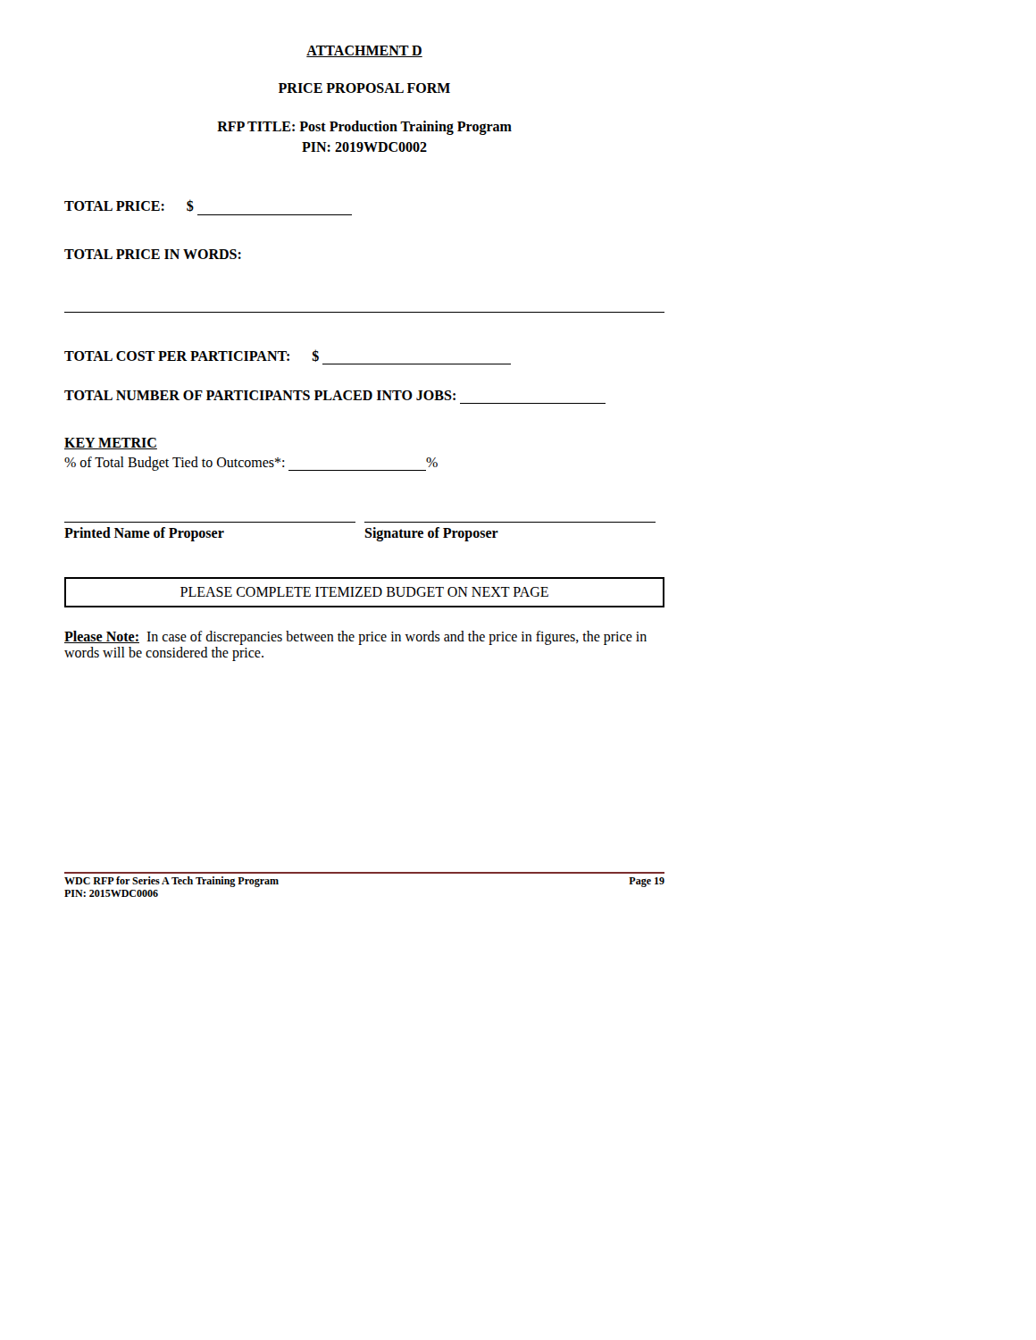ATTACHMENT D
PRICE PROPOSAL FORM
RFP TITLE: Post Production Training Program
PIN: 2019WDC0002
TOTAL PRICE: $
TOTAL PRICE IN WORDS:
TOTAL COST PER PARTICIPANT: $
TOTAL NUMBER OF PARTICIPANTS PLACED INTO JOBS:
KEY METRIC
% of Total Budget Tied to Outcomes*: %
| Printed Name of Proposer | Signature of Proposer |
PLEASE COMPLETE ITEMIZED BUDGET ON NEXT PAGE
Please Note: In case of discrepancies between the price in words and the price in figures, the price in words will be considered the price.
| WDC RFP for Series A Tech Training Program PIN: 2015WDC0006 | Page 19 |